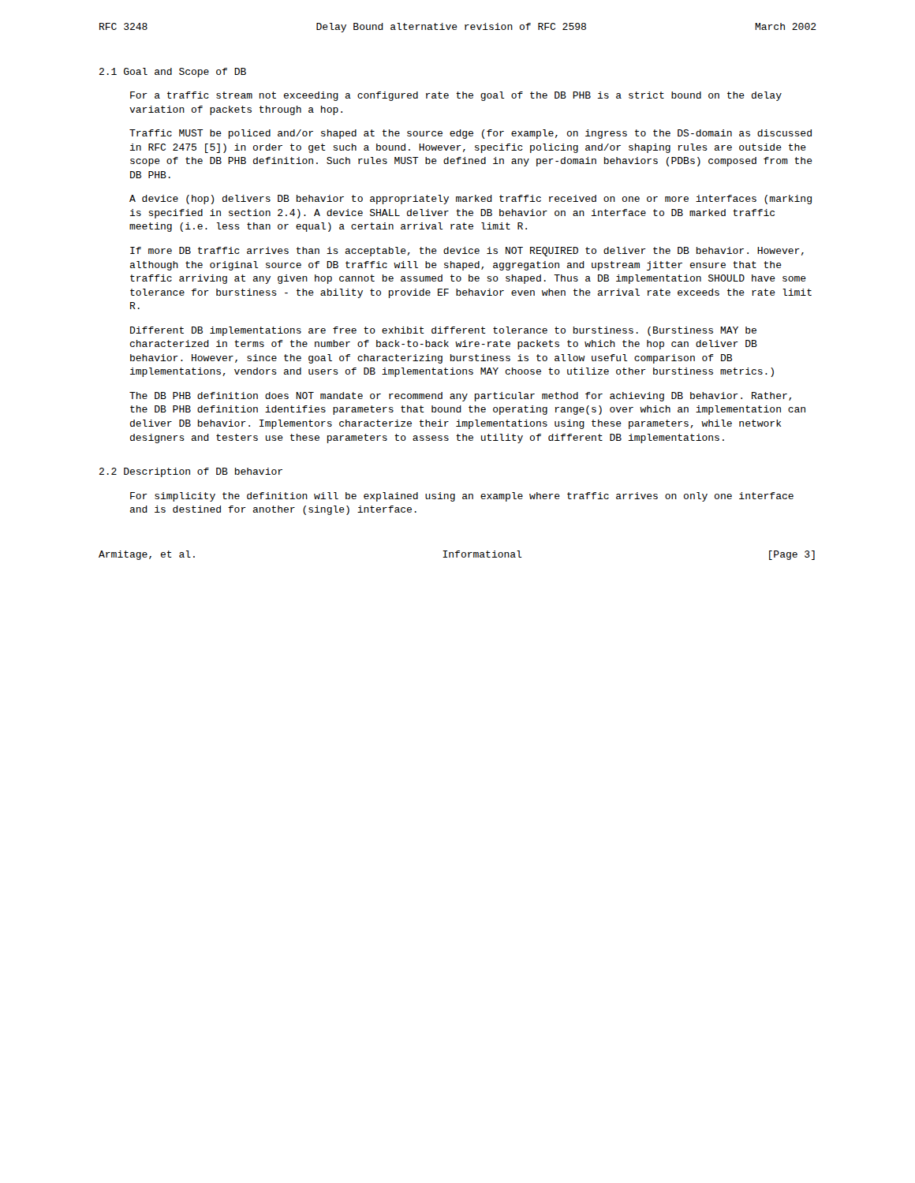RFC 3248 Delay Bound alternative revision of RFC 2598 March 2002
2.1 Goal and Scope of DB
For a traffic stream not exceeding a configured rate the goal of the DB PHB is a strict bound on the delay variation of packets through a hop.
Traffic MUST be policed and/or shaped at the source edge (for example, on ingress to the DS-domain as discussed in RFC 2475 [5]) in order to get such a bound. However, specific policing and/or shaping rules are outside the scope of the DB PHB definition. Such rules MUST be defined in any per-domain behaviors (PDBs) composed from the DB PHB.
A device (hop) delivers DB behavior to appropriately marked traffic received on one or more interfaces (marking is specified in section 2.4). A device SHALL deliver the DB behavior on an interface to DB marked traffic meeting (i.e. less than or equal) a certain arrival rate limit R.
If more DB traffic arrives than is acceptable, the device is NOT REQUIRED to deliver the DB behavior. However, although the original source of DB traffic will be shaped, aggregation and upstream jitter ensure that the traffic arriving at any given hop cannot be assumed to be so shaped. Thus a DB implementation SHOULD have some tolerance for burstiness - the ability to provide EF behavior even when the arrival rate exceeds the rate limit R.
Different DB implementations are free to exhibit different tolerance to burstiness. (Burstiness MAY be characterized in terms of the number of back-to-back wire-rate packets to which the hop can deliver DB behavior. However, since the goal of characterizing burstiness is to allow useful comparison of DB implementations, vendors and users of DB implementations MAY choose to utilize other burstiness metrics.)
The DB PHB definition does NOT mandate or recommend any particular method for achieving DB behavior. Rather, the DB PHB definition identifies parameters that bound the operating range(s) over which an implementation can deliver DB behavior. Implementors characterize their implementations using these parameters, while network designers and testers use these parameters to assess the utility of different DB implementations.
2.2 Description of DB behavior
For simplicity the definition will be explained using an example where traffic arrives on only one interface and is destined for another (single) interface.
Armitage, et al. Informational [Page 3]